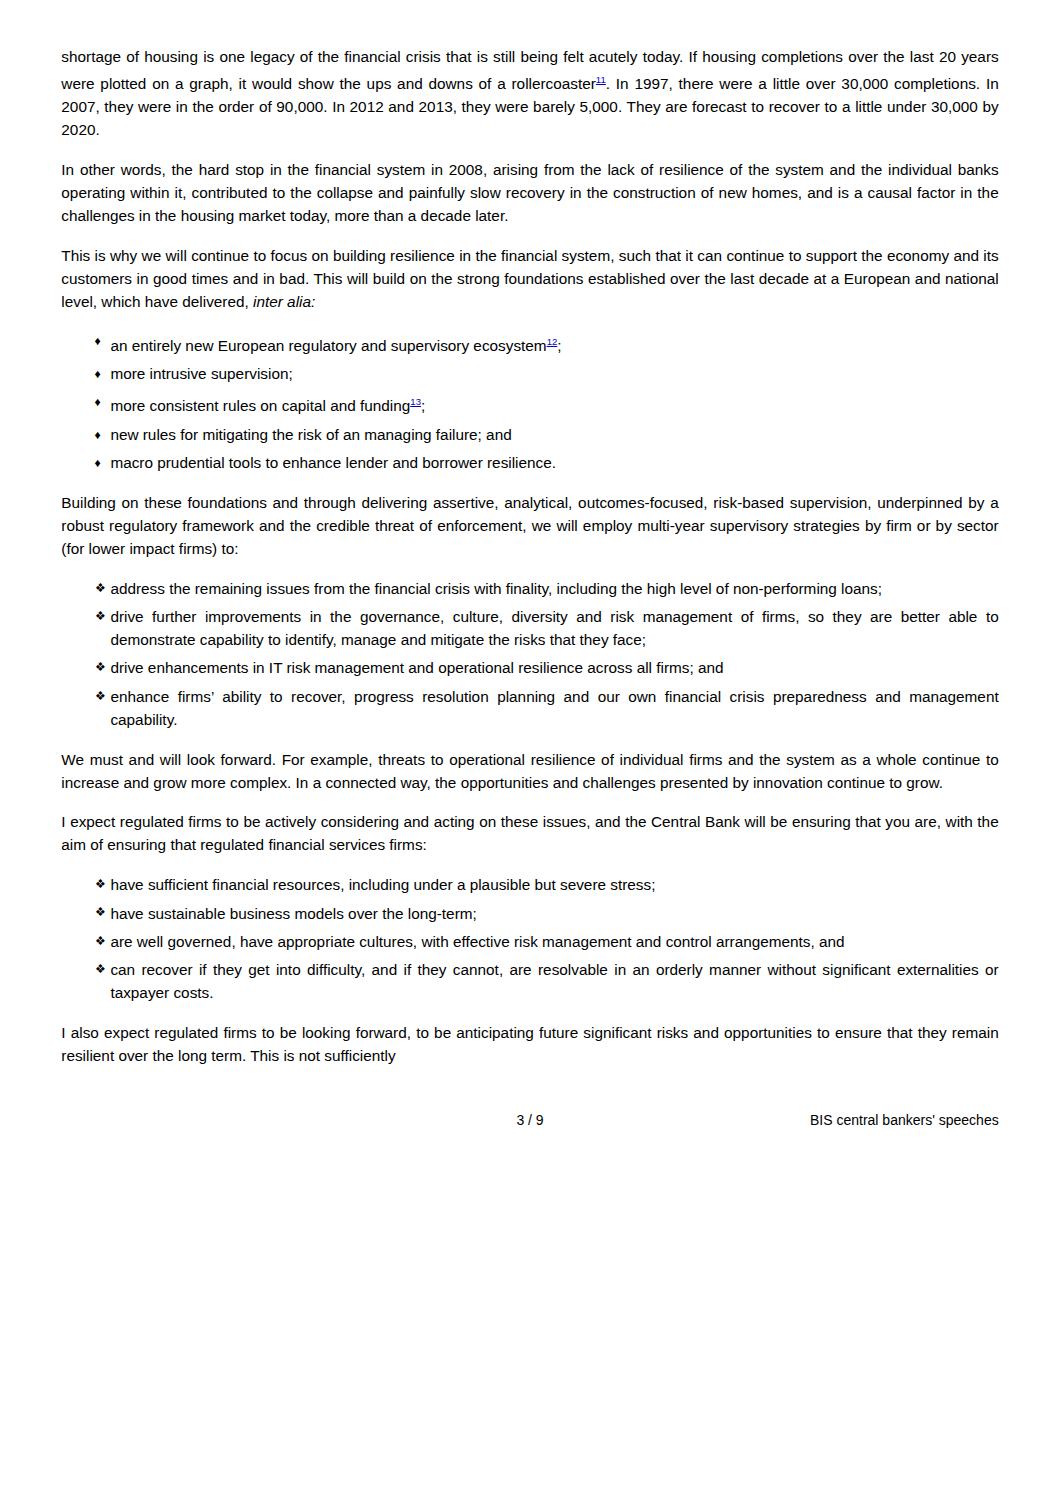shortage of housing is one legacy of the financial crisis that is still being felt acutely today. If housing completions over the last 20 years were plotted on a graph, it would show the ups and downs of a rollercoaster11. In 1997, there were a little over 30,000 completions. In 2007, they were in the order of 90,000. In 2012 and 2013, they were barely 5,000. They are forecast to recover to a little under 30,000 by 2020.
In other words, the hard stop in the financial system in 2008, arising from the lack of resilience of the system and the individual banks operating within it, contributed to the collapse and painfully slow recovery in the construction of new homes, and is a causal factor in the challenges in the housing market today, more than a decade later.
This is why we will continue to focus on building resilience in the financial system, such that it can continue to support the economy and its customers in good times and in bad. This will build on the strong foundations established over the last decade at a European and national level, which have delivered, inter alia:
an entirely new European regulatory and supervisory ecosystem12;
more intrusive supervision;
more consistent rules on capital and funding13;
new rules for mitigating the risk of an managing failure; and
macro prudential tools to enhance lender and borrower resilience.
Building on these foundations and through delivering assertive, analytical, outcomes-focused, risk-based supervision, underpinned by a robust regulatory framework and the credible threat of enforcement, we will employ multi-year supervisory strategies by firm or by sector (for lower impact firms) to:
address the remaining issues from the financial crisis with finality, including the high level of non-performing loans;
drive further improvements in the governance, culture, diversity and risk management of firms, so they are better able to demonstrate capability to identify, manage and mitigate the risks that they face;
drive enhancements in IT risk management and operational resilience across all firms; and
enhance firms’ ability to recover, progress resolution planning and our own financial crisis preparedness and management capability.
We must and will look forward. For example, threats to operational resilience of individual firms and the system as a whole continue to increase and grow more complex. In a connected way, the opportunities and challenges presented by innovation continue to grow.
I expect regulated firms to be actively considering and acting on these issues, and the Central Bank will be ensuring that you are, with the aim of ensuring that regulated financial services firms:
have sufficient financial resources, including under a plausible but severe stress;
have sustainable business models over the long-term;
are well governed, have appropriate cultures, with effective risk management and control arrangements, and
can recover if they get into difficulty, and if they cannot, are resolvable in an orderly manner without significant externalities or taxpayer costs.
I also expect regulated firms to be looking forward, to be anticipating future significant risks and opportunities to ensure that they remain resilient over the long term. This is not sufficiently
3 / 9 BIS central bankers' speeches